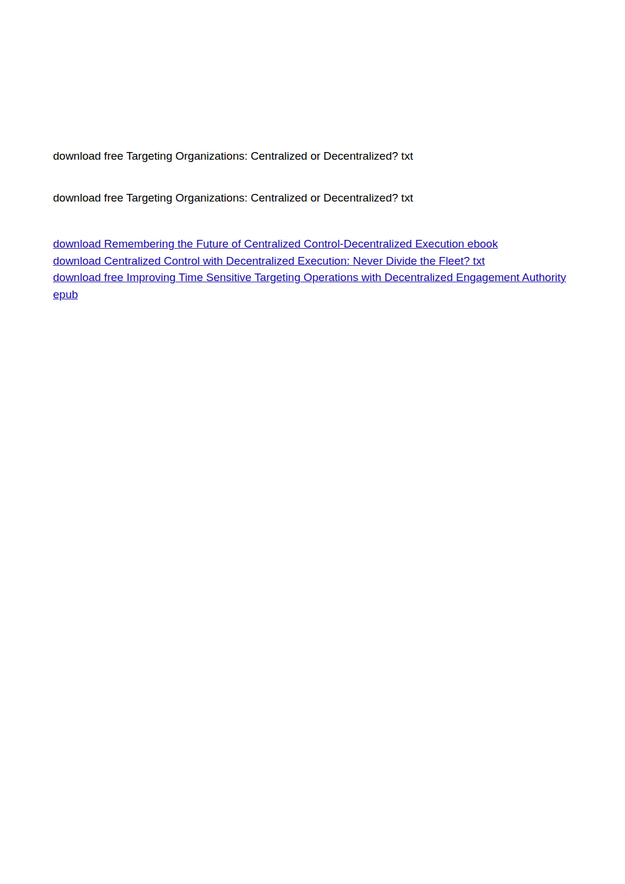download free Targeting Organizations: Centralized or Decentralized? txt
download free Targeting Organizations: Centralized or Decentralized? txt
download Remembering the Future of Centralized Control-Decentralized Execution ebook
download Centralized Control with Decentralized Execution: Never Divide the Fleet? txt
download free Improving Time Sensitive Targeting Operations with Decentralized Engagement Authority epub